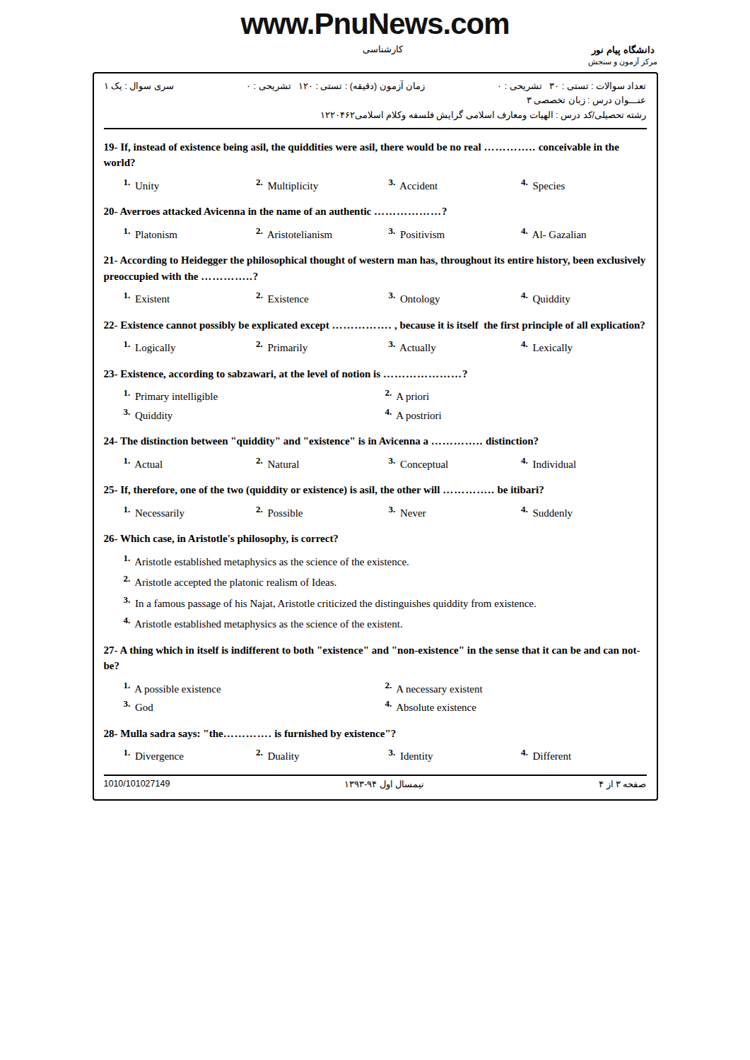www.PnuNews.com
دانشگاه پیام نور
مرکز آزمون و سنجش
کارشناسی
تعداد سوالات : تستی : ۳۰ تشریحی : ۰
زمان آزمون (دقیقه) : تستی : ۱۲۰ تشریحی : ۰
سری سوال : یک ۱
عنـــوان درس : زبان تخصصی ۳
رشته تحصیلی/کد درس : الهیات ومعارف اسلامی گرایش فلسفه وکلام اسلامی۱۲۲۰۴۶۲
19- If, instead of existence being asil, the quiddities were asil, there would be no real ………….. conceivable in the world?
1. Unity
2. Multiplicity
3. Accident
4. Species
20- Averroes attacked Avicenna in the name of an authentic ………………?
1. Platonism
2. Aristotelianism
3. Positivism
4. Al- Gazalian
21- According to Heidegger the philosophical thought of western man has, throughout its entire history, been exclusively preoccupied with the …………..?
1. Existent
2. Existence
3. Ontology
4. Quiddity
22- Existence cannot possibly be explicated except ……………. , because it is itself the first principle of all explication?
1. Logically
2. Primarily
3. Actually
4. Lexically
23- Existence, according to sabzawari, at the level of notion is …………………?
1. Primary intelligible
2. A priori
3. Quiddity
4. A postriori
24- The distinction between "quiddity" and "existence" is in Avicenna a ………….. distinction?
1. Actual
2. Natural
3. Conceptual
4. Individual
25- If, therefore, one of the two (quiddity or existence) is asil, the other will ………….. be itibari?
1. Necessarily
2. Possible
3. Never
4. Suddenly
26- Which case, in Aristotle's philosophy, is correct?
1. Aristotle established metaphysics as the science of the existence.
2. Aristotle accepted the platonic realism of Ideas.
3. In a famous passage of his Najat, Aristotle criticized the distinguishes quiddity from existence.
4. Aristotle established metaphysics as the science of the existent.
27- A thing which in itself is indifferent to both "existence" and "non-existence" in the sense that it can be and can not-be?
1. A possible existence
2. A necessary existent
3. God
4. Absolute existence
28- Mulla sadra says: "the…………. is furnished by existence"?
1. Divergence
2. Duality
3. Identity
4. Different
صفحه ۳ از ۴
نیمسال اول ۹۴-۱۳۹۳
1010/101027149